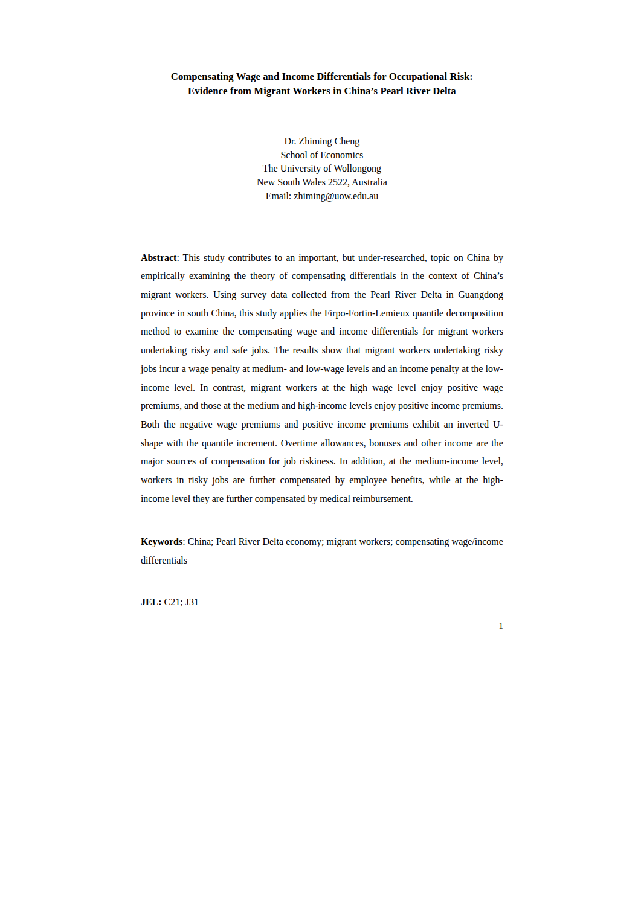Compensating Wage and Income Differentials for Occupational Risk:
Evidence from Migrant Workers in China’s Pearl River Delta
Dr. Zhiming Cheng
School of Economics
The University of Wollongong
New South Wales 2522, Australia
Email: zhiming@uow.edu.au
Abstract: This study contributes to an important, but under-researched, topic on China by empirically examining the theory of compensating differentials in the context of China’s migrant workers. Using survey data collected from the Pearl River Delta in Guangdong province in south China, this study applies the Firpo-Fortin-Lemieux quantile decomposition method to examine the compensating wage and income differentials for migrant workers undertaking risky and safe jobs. The results show that migrant workers undertaking risky jobs incur a wage penalty at medium- and low-wage levels and an income penalty at the low-income level. In contrast, migrant workers at the high wage level enjoy positive wage premiums, and those at the medium and high-income levels enjoy positive income premiums. Both the negative wage premiums and positive income premiums exhibit an inverted U-shape with the quantile increment. Overtime allowances, bonuses and other income are the major sources of compensation for job riskiness. In addition, at the medium-income level, workers in risky jobs are further compensated by employee benefits, while at the high-income level they are further compensated by medical reimbursement.
Keywords: China; Pearl River Delta economy; migrant workers; compensating wage/income differentials
JEL: C21; J31
1